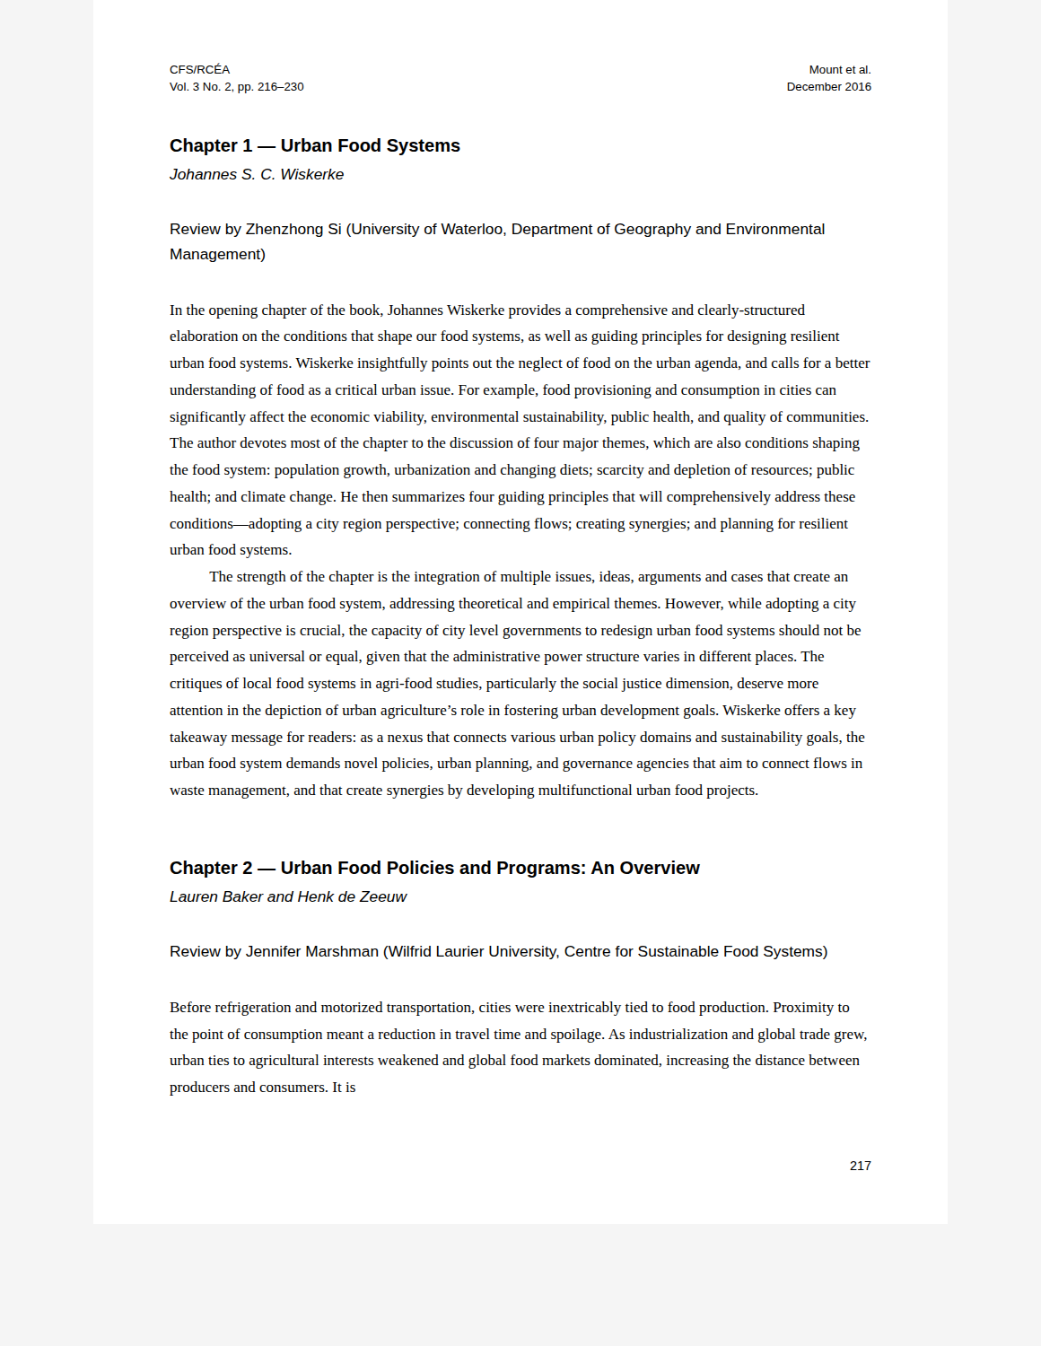CFS/RCÉA
Vol. 3 No. 2, pp. 216–230
Mount et al.
December 2016
Chapter 1 — Urban Food Systems
Johannes S. C. Wiskerke
Review by Zhenzhong Si (University of Waterloo, Department of Geography and Environmental Management)
In the opening chapter of the book, Johannes Wiskerke provides a comprehensive and clearly-structured elaboration on the conditions that shape our food systems, as well as guiding principles for designing resilient urban food systems. Wiskerke insightfully points out the neglect of food on the urban agenda, and calls for a better understanding of food as a critical urban issue. For example, food provisioning and consumption in cities can significantly affect the economic viability, environmental sustainability, public health, and quality of communities. The author devotes most of the chapter to the discussion of four major themes, which are also conditions shaping the food system: population growth, urbanization and changing diets; scarcity and depletion of resources; public health; and climate change. He then summarizes four guiding principles that will comprehensively address these conditions—adopting a city region perspective; connecting flows; creating synergies; and planning for resilient urban food systems.
The strength of the chapter is the integration of multiple issues, ideas, arguments and cases that create an overview of the urban food system, addressing theoretical and empirical themes. However, while adopting a city region perspective is crucial, the capacity of city level governments to redesign urban food systems should not be perceived as universal or equal, given that the administrative power structure varies in different places. The critiques of local food systems in agri-food studies, particularly the social justice dimension, deserve more attention in the depiction of urban agriculture’s role in fostering urban development goals. Wiskerke offers a key takeaway message for readers: as a nexus that connects various urban policy domains and sustainability goals, the urban food system demands novel policies, urban planning, and governance agencies that aim to connect flows in waste management, and that create synergies by developing multifunctional urban food projects.
Chapter 2 — Urban Food Policies and Programs: An Overview
Lauren Baker and Henk de Zeeuw
Review by Jennifer Marshman (Wilfrid Laurier University, Centre for Sustainable Food Systems)
Before refrigeration and motorized transportation, cities were inextricably tied to food production. Proximity to the point of consumption meant a reduction in travel time and spoilage. As industrialization and global trade grew, urban ties to agricultural interests weakened and global food markets dominated, increasing the distance between producers and consumers. It is
217